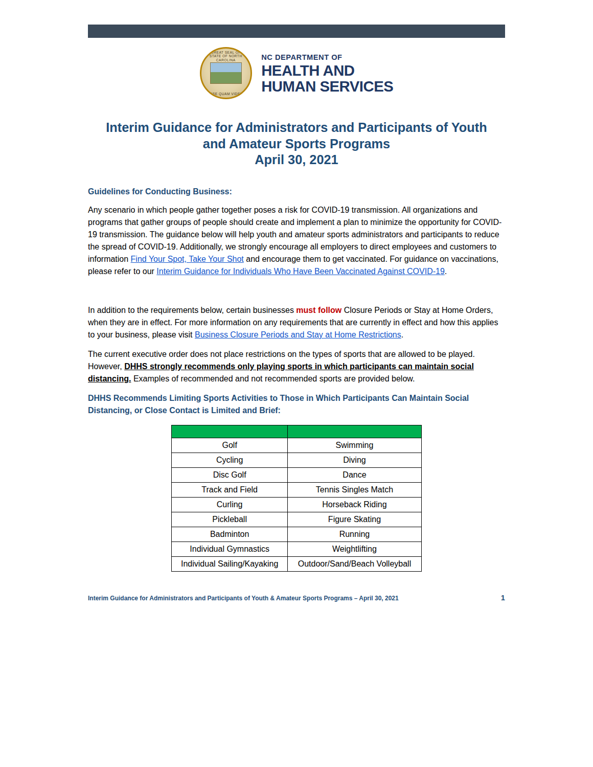THE GREAT SEAL OF THE STATE OF NORTH CAROLINA
ESSE QUAM VIDERI
NC DEPARTMENT OF
HEALTH AND
HUMAN SERVICES
Interim Guidance for Administrators and Participants of Youth
and Amateur Sports Programs
April 30, 2021
Guidelines for Conducting Business:
Any scenario in which people gather together poses a risk for COVID-19 transmission. All organizations and programs that gather groups of people should create and implement a plan to minimize the opportunity for COVID-19 transmission. The guidance below will help youth and amateur sports administrators and participants to reduce the spread of COVID-19. Additionally, we strongly encourage all employers to direct employees and customers to information Find Your Spot, Take Your Shot and encourage them to get vaccinated. For guidance on vaccinations, please refer to our Interim Guidance for Individuals Who Have Been Vaccinated Against COVID-19.
In addition to the requirements below, certain businesses must follow Closure Periods or Stay at Home Orders, when they are in effect. For more information on any requirements that are currently in effect and how this applies to your business, please visit Business Closure Periods and Stay at Home Restrictions.
The current executive order does not place restrictions on the types of sports that are allowed to be played. However, DHHS strongly recommends only playing sports in which participants can maintain social distancing. Examples of recommended and not recommended sports are provided below.
DHHS Recommends Limiting Sports Activities to Those in Which Participants Can Maintain Social Distancing, or Close Contact is Limited and Brief:
| Golf | Swimming |
| Cycling | Diving |
| Disc Golf | Dance |
| Track and Field | Tennis Singles Match |
| Curling | Horseback Riding |
| Pickleball | Figure Skating |
| Badminton | Running |
| Individual Gymnastics | Weightlifting |
| Individual Sailing/Kayaking | Outdoor/Sand/Beach Volleyball |
Interim Guidance for Administrators and Participants of Youth & Amateur Sports Programs – April 30, 2021 1